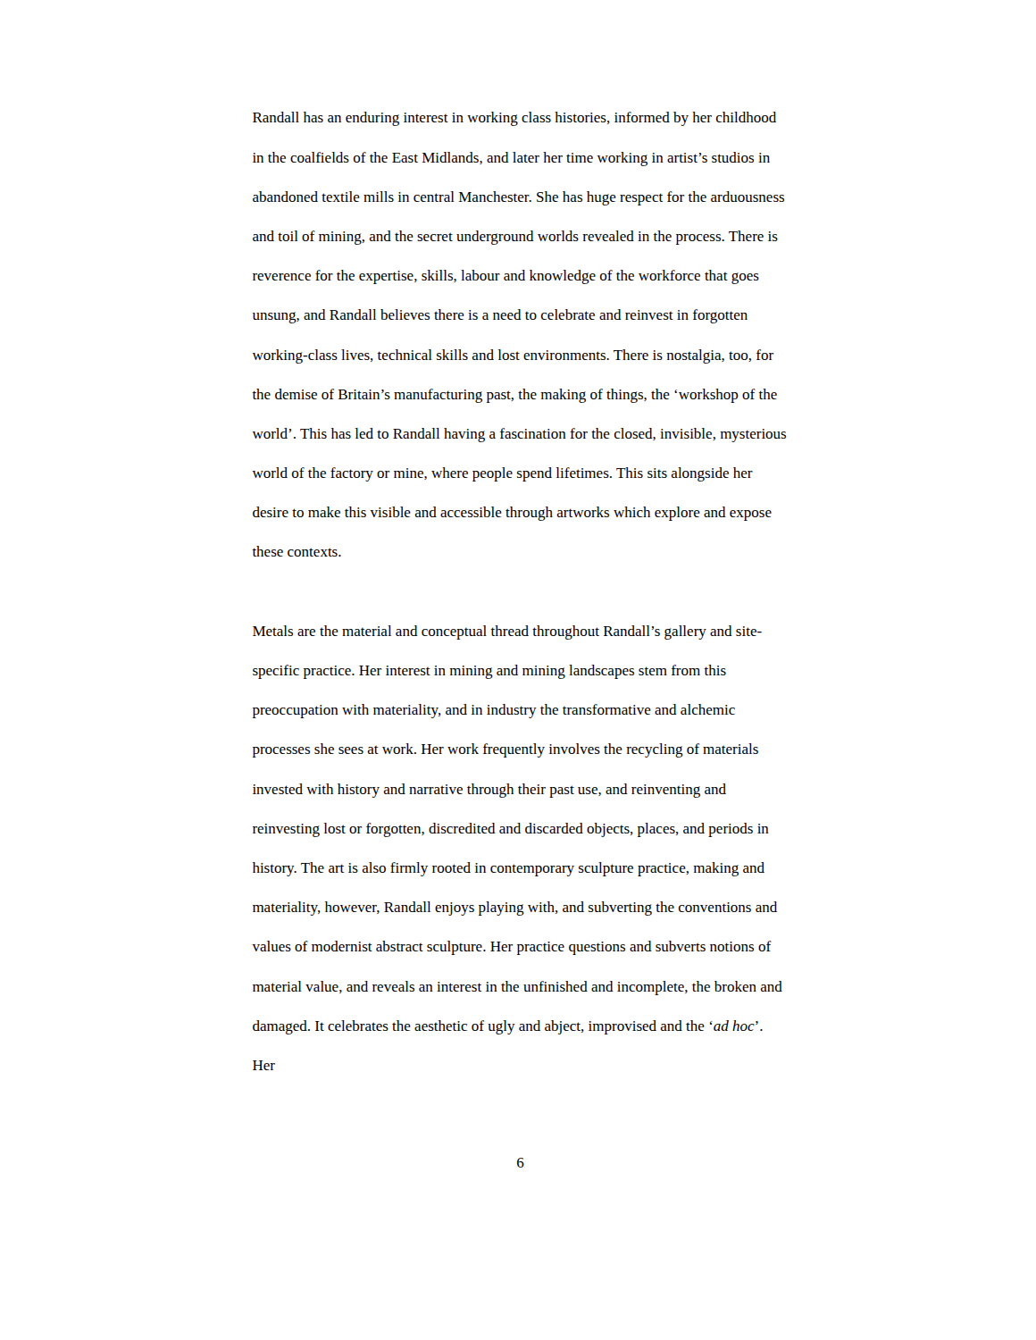Randall has an enduring interest in working class histories, informed by her childhood in the coalfields of the East Midlands, and later her time working in artist’s studios in abandoned textile mills in central Manchester. She has huge respect for the arduousness and toil of mining, and the secret underground worlds revealed in the process. There is reverence for the expertise, skills, labour and knowledge of the workforce that goes unsung, and Randall believes there is a need to celebrate and reinvest in forgotten working-class lives, technical skills and lost environments. There is nostalgia, too, for the demise of Britain’s manufacturing past, the making of things, the ‘workshop of the world’. This has led to Randall having a fascination for the closed, invisible, mysterious world of the factory or mine, where people spend lifetimes. This sits alongside her desire to make this visible and accessible through artworks which explore and expose these contexts.
Metals are the material and conceptual thread throughout Randall’s gallery and site-specific practice. Her interest in mining and mining landscapes stem from this preoccupation with materiality, and in industry the transformative and alchemic processes she sees at work. Her work frequently involves the recycling of materials invested with history and narrative through their past use, and reinventing and reinvesting lost or forgotten, discredited and discarded objects, places, and periods in history. The art is also firmly rooted in contemporary sculpture practice, making and materiality, however, Randall enjoys playing with, and subverting the conventions and values of modernist abstract sculpture. Her practice questions and subverts notions of material value, and reveals an interest in the unfinished and incomplete, the broken and damaged. It celebrates the aesthetic of ugly and abject, improvised and the ‘ad hoc’. Her
6